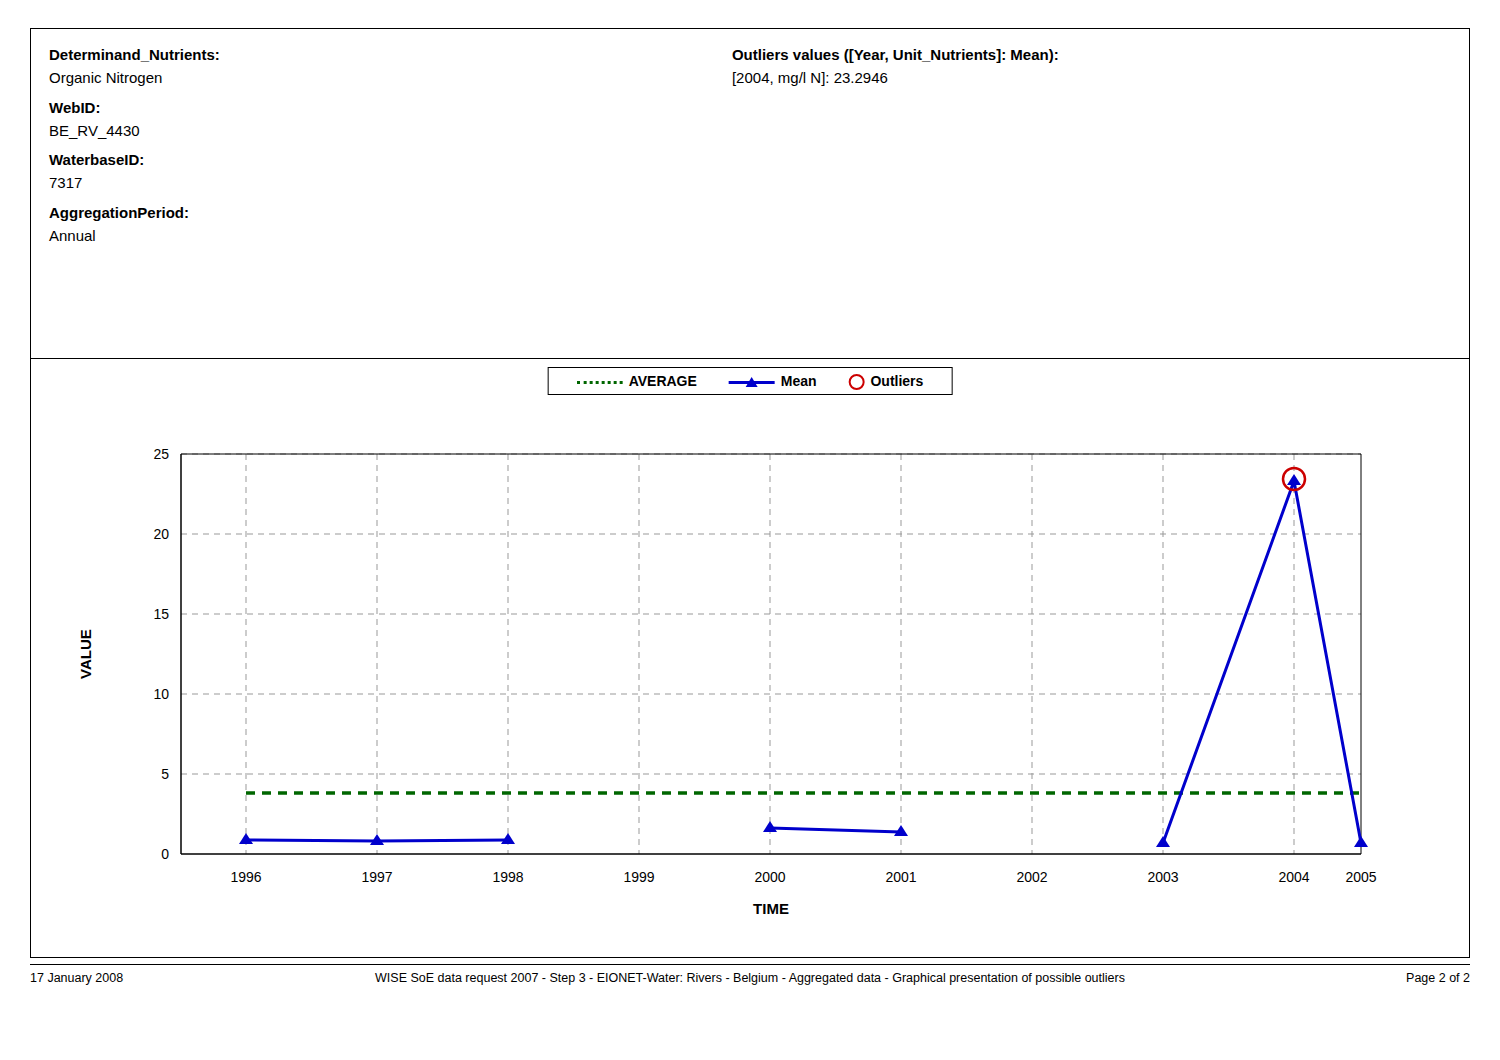Determinand_Nutrients:
Organic Nitrogen
WebID:
BE_RV_4430
WaterbaseID:
7317
AggregationPeriod:
Annual
Outliers values ([Year, Unit_Nutrients]: Mean):
[2004, mg/l N]: 23.2946
AVERAGE Mean Outliers
Plot geometry: x axis: 1996 at x=150, 2005 at x=1330 (step = 131.11) y axis: 0 at y=440, 25 at y=40 (step per unit = 16) 25 20 15 10 5 0 1996 1997 1998 1999 2000 2001 2002 2003 2004 2005 TIME VALUE
17 January 2008 WISE SoE data request 2007 - Step 3 - EIONET-Water: Rivers - Belgium - Aggregated data - Graphical presentation of possible outliers Page 2 of 2